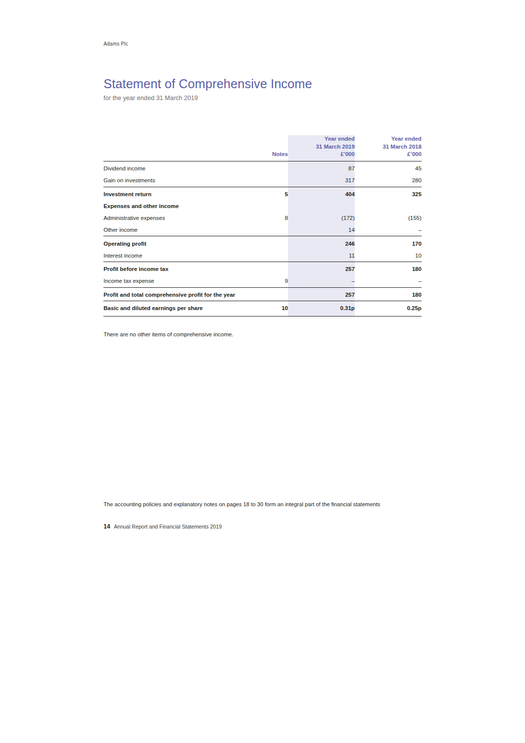Adams Plc
Statement of Comprehensive Income
for the year ended 31 March 2019
| | Notes | Year ended 31 March 2019 £’000 | Year ended 31 March 2018 £’000 |
| --- | --- | --- | --- |
| Dividend income | | 87 | 45 |
| Gain on investments | | 317 | 280 |
| Investment return | 5 | 404 | 325 |
| Expenses and other income | | | |
| Administrative expenses | 8 | (172) | (155) |
| Other income | | 14 | – |
| Operating profit | | 246 | 170 |
| Interest income | | 11 | 10 |
| Profit before income tax | | 257 | 180 |
| Income tax expense | 9 | – | – |
| Profit and total comprehensive profit for the year | | 257 | 180 |
| Basic and diluted earnings per share | 10 | 0.31p | 0.25p |
There are no other items of comprehensive income.
The accounting policies and explanatory notes on pages 18 to 30 form an integral part of the financial statements
14 Annual Report and Financial Statements 2019